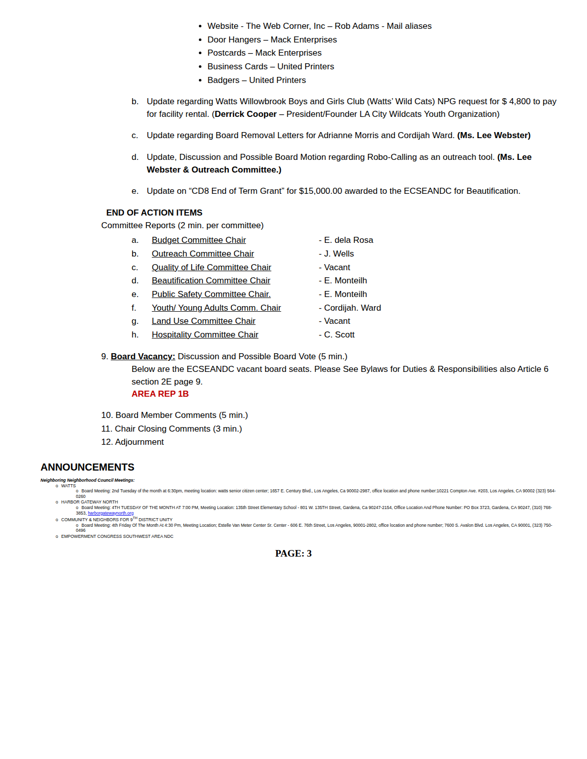Website - The Web Corner, Inc – Rob Adams - Mail aliases
Door Hangers – Mack Enterprises
Postcards – Mack Enterprises
Business Cards – United Printers
Badgers – United Printers
b. Update regarding Watts Willowbrook Boys and Girls Club (Watts’ Wild Cats) NPG request for $ 4,800 to pay for facility rental. (Derrick Cooper – President/Founder LA City Wildcats Youth Organization)
c. Update regarding Board Removal Letters for Adrianne Morris and Cordijah Ward. (Ms. Lee Webster)
d. Update, Discussion and Possible Board Motion regarding Robo-Calling as an outreach tool. (Ms. Lee Webster & Outreach Committee.)
e. Update on “CD8 End of Term Grant” for $15,000.00 awarded to the ECSEANDC for Beautification.
END OF ACTION ITEMS
Committee Reports (2 min. per committee)
| a. | Budget Committee Chair | - E. dela Rosa |
| b. | Outreach Committee Chair | - J. Wells |
| c. | Quality of Life Committee Chair | - Vacant |
| d. | Beautification Committee Chair | - E. Monteilh |
| e. | Public Safety Committee Chair. | - E. Monteilh |
| f. | Youth/ Young Adults Comm. Chair | - Cordijah. Ward |
| g. | Land Use Committee Chair | - Vacant |
| h. | Hospitality Committee Chair | - C. Scott |
9. Board Vacancy: Discussion and Possible Board Vote (5 min.)
Below are the ECSEANDC vacant board seats. Please See Bylaws for Duties & Responsibilities also Article 6 section 2E page 9.
AREA REP 1B
10. Board Member Comments (5 min.)
11. Chair Closing Comments (3 min.)
12. Adjournment
ANNOUNCEMENTS
Neighboring Neighborhood Council Meetings:
WATTS
Board Meeting: 2nd Tuesday of the month at 6:30pm, meeting location: watts senior citizen center; 1657 E. Century Blvd., Los Angeles, Ca 90002-2987, office location and phone number:10221 Compton Ave. #203, Los Angeles, CA 90002 (323) 564-0260
HARBOR GATEWAY NORTH
Board Meeting: 4TH TUESDAY OF THE MONTH AT 7:00 PM, Meeting Location: 135th Street Elementary School - 801 W. 135TH Street, Gardena, Ca 90247-2154, Office Location And Phone Number: PO Box 3723, Gardena, CA 90247, (310) 768-3853, harborgatewaynorth.org
COMMUNITY & NEIGHBORS FOR 9TH DISTRICT UNITY
Board Meeting: 4th Friday Of The Month At 4:30 Pm, Meeting Location; Estelle Van Meter Center Sr. Center - 606 E. 76th Street, Los Angeles, 90001-2802, office location and phone number; 7600 S. Avalon Blvd. Los Angeles, CA 90001, (323) 750-0496
EMPOWERMENT CONGRESS SOUTHWEST AREA NDC
PAGE: 3